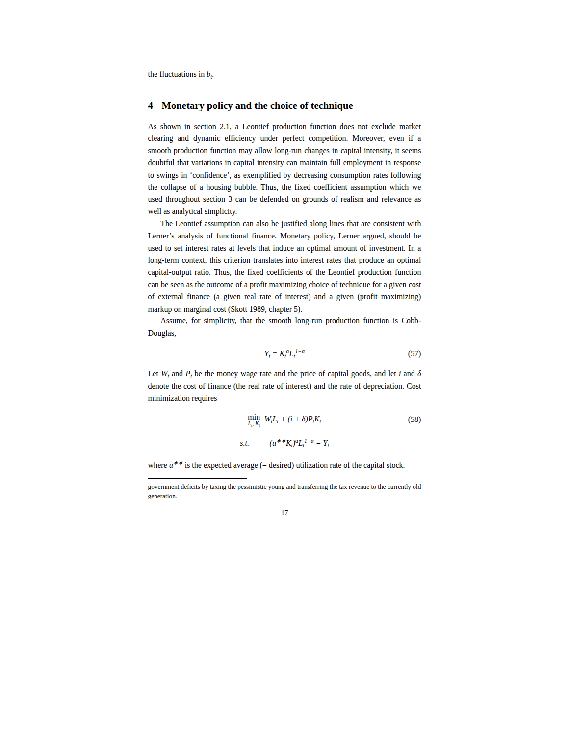the fluctuations in bt.
4 Monetary policy and the choice of technique
As shown in section 2.1, a Leontief production function does not exclude market clearing and dynamic efficiency under perfect competition. Moreover, even if a smooth production function may allow long-run changes in capital intensity, it seems doubtful that variations in capital intensity can maintain full employment in response to swings in ‘confidence’, as exemplified by decreasing consumption rates following the collapse of a housing bubble. Thus, the fixed coefficient assumption which we used throughout section 3 can be defended on grounds of realism and relevance as well as analytical simplicity.
The Leontief assumption can also be justified along lines that are consistent with Lerner’s analysis of functional finance. Monetary policy, Lerner argued, should be used to set interest rates at levels that induce an optimal amount of investment. In a long-term context, this criterion translates into interest rates that produce an optimal capital-output ratio. Thus, the fixed coefficients of the Leontief production function can be seen as the outcome of a profit maximizing choice of technique for a given cost of external finance (a given real rate of interest) and a given (profit maximizing) markup on marginal cost (Skott 1989, chapter 5).
Assume, for simplicity, that the smooth long-run production function is Cobb-Douglas,
Yt = KtαLt1−α (57)
Let Wt and Pt be the money wage rate and the price of capital goods, and let i and δ denote the cost of finance (the real rate of interest) and the rate of depreciation. Cost minimization requires
min Lt, Kt WtLt + (i + δ)PtKt (58)
s.t.(u∗∗Kt)αLt1−α = Yt
where u∗∗ is the expected average (= desired) utilization rate of the capital stock.
government deficits by taxing the pessimistic young and transferring the tax revenue to the currently old generation.
17